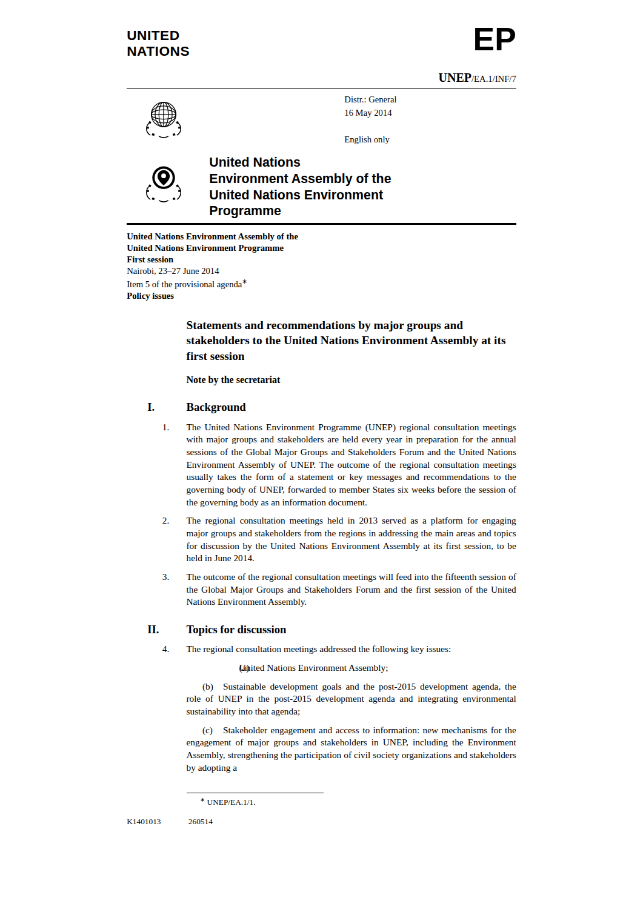UNITED
NATIONS
EP
UNEP/EA.1/INF/7
Distr.: General
16 May 2014
English only
United Nations
Environment Assembly of the
United Nations Environment
Programme
United Nations Environment Assembly of the
United Nations Environment Programme
First session
Nairobi, 23–27 June 2014
Item 5 of the provisional agenda∗
Policy issues
Statements and recommendations by major groups and stakeholders to the United Nations Environment Assembly at its first session
Note by the secretariat
I. Background
1. The United Nations Environment Programme (UNEP) regional consultation meetings with major groups and stakeholders are held every year in preparation for the annual sessions of the Global Major Groups and Stakeholders Forum and the United Nations Environment Assembly of UNEP. The outcome of the regional consultation meetings usually takes the form of a statement or key messages and recommendations to the governing body of UNEP, forwarded to member States six weeks before the session of the governing body as an information document.
2. The regional consultation meetings held in 2013 served as a platform for engaging major groups and stakeholders from the regions in addressing the main areas and topics for discussion by the United Nations Environment Assembly at its first session, to be held in June 2014.
3. The outcome of the regional consultation meetings will feed into the fifteenth session of the Global Major Groups and Stakeholders Forum and the first session of the United Nations Environment Assembly.
II. Topics for discussion
4. The regional consultation meetings addressed the following key issues:
(a) United Nations Environment Assembly;
(b) Sustainable development goals and the post-2015 development agenda, the role of UNEP in the post-2015 development agenda and integrating environmental sustainability into that agenda;
(c) Stakeholder engagement and access to information: new mechanisms for the engagement of major groups and stakeholders in UNEP, including the Environment Assembly, strengthening the participation of civil society organizations and stakeholders by adopting a
∗ UNEP/EA.1/1.
K1401013260514